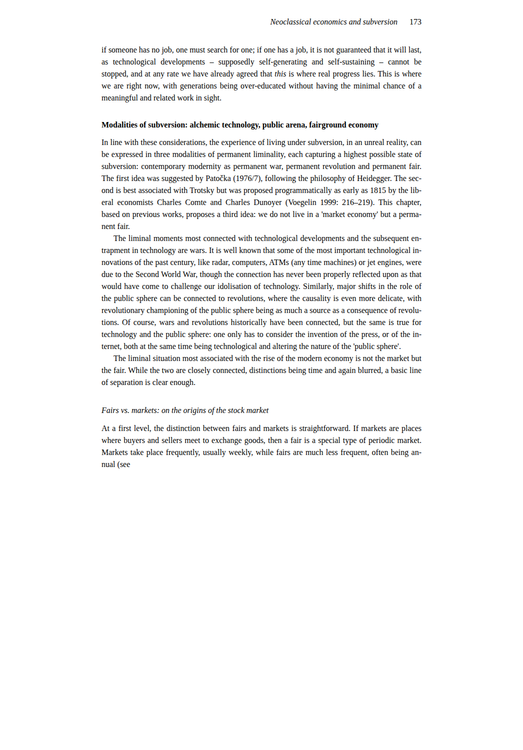Neoclassical economics and subversion 173
if someone has no job, one must search for one; if one has a job, it is not guaranteed that it will last, as technological developments – supposedly self-generating and self-sustaining – cannot be stopped, and at any rate we have already agreed that this is where real progress lies. This is where we are right now, with generations being over-educated without having the minimal chance of a meaningful and related work in sight.
Modalities of subversion: alchemic technology, public arena, fairground economy
In line with these considerations, the experience of living under subversion, in an unreal reality, can be expressed in three modalities of permanent liminality, each capturing a highest possible state of subversion: contemporary modernity as permanent war, permanent revolution and permanent fair. The first idea was suggested by Patočka (1976/7), following the philosophy of Heidegger. The second is best associated with Trotsky but was proposed programmatically as early as 1815 by the liberal economists Charles Comte and Charles Dunoyer (Voegelin 1999: 216–219). This chapter, based on previous works, proposes a third idea: we do not live in a 'market economy' but a permanent fair.
The liminal moments most connected with technological developments and the subsequent entrapment in technology are wars. It is well known that some of the most important technological innovations of the past century, like radar, computers, ATMs (any time machines) or jet engines, were due to the Second World War, though the connection has never been properly reflected upon as that would have come to challenge our idolisation of technology. Similarly, major shifts in the role of the public sphere can be connected to revolutions, where the causality is even more delicate, with revolutionary championing of the public sphere being as much a source as a consequence of revolutions. Of course, wars and revolutions historically have been connected, but the same is true for technology and the public sphere: one only has to consider the invention of the press, or of the internet, both at the same time being technological and altering the nature of the 'public sphere'.
The liminal situation most associated with the rise of the modern economy is not the market but the fair. While the two are closely connected, distinctions being time and again blurred, a basic line of separation is clear enough.
Fairs vs. markets: on the origins of the stock market
At a first level, the distinction between fairs and markets is straightforward. If markets are places where buyers and sellers meet to exchange goods, then a fair is a special type of periodic market. Markets take place frequently, usually weekly, while fairs are much less frequent, often being annual (see